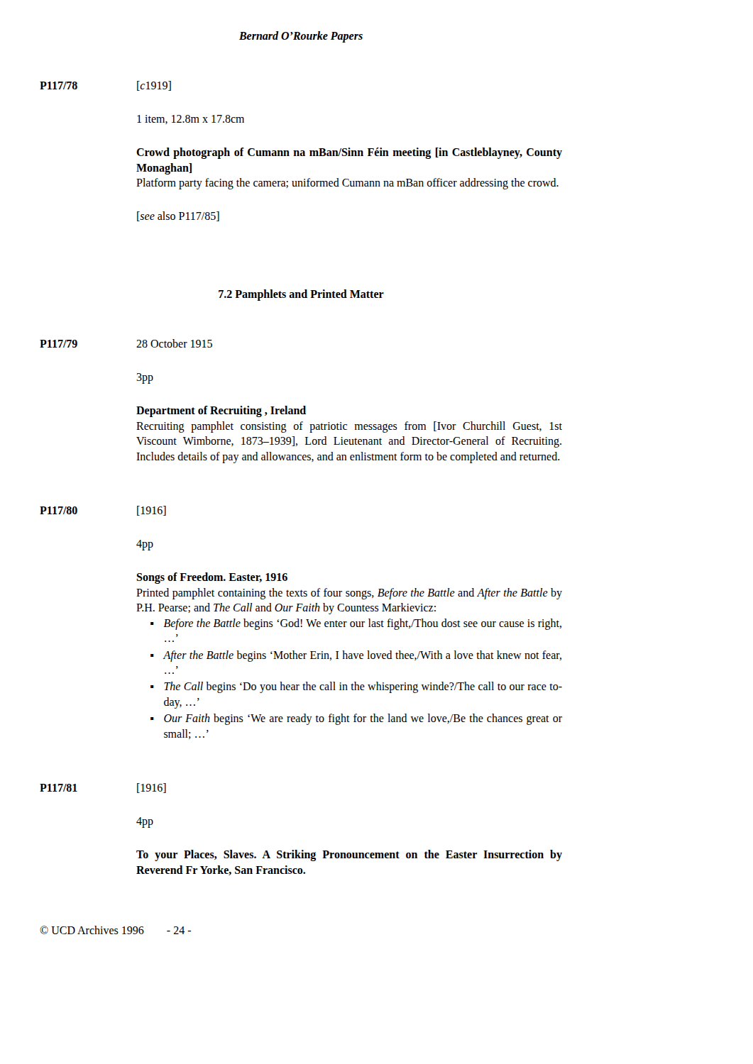Bernard O’Rourke Papers
P117/78
[c1919]
1 item, 12.8m x 17.8cm
Crowd photograph of Cumann na mBan/Sinn Féin meeting [in Castleblayney, County Monaghan]
Platform party facing the camera; uniformed Cumann na mBan officer addressing the crowd.
[see also P117/85]
7.2 Pamphlets and Printed Matter
P117/79
28 October 1915
3pp
Department of Recruiting , Ireland
Recruiting pamphlet consisting of patriotic messages from [Ivor Churchill Guest, 1st Viscount Wimborne, 1873–1939], Lord Lieutenant and Director-General of Recruiting. Includes details of pay and allowances, and an enlistment form to be completed and returned.
P117/80
[1916]
4pp
Songs of Freedom. Easter, 1916
Printed pamphlet containing the texts of four songs, Before the Battle and After the Battle by P.H. Pearse; and The Call and Our Faith by Countess Markievicz:
Before the Battle begins ‘God! We enter our last fight,/Thou dost see our cause is right, …’
After the Battle begins ‘Mother Erin, I have loved thee,/With a love that knew not fear, …’
The Call begins ‘Do you hear the call in the whispering winde?/The call to our race to-day, …’
Our Faith begins ‘We are ready to fight for the land we love,/Be the chances great or small; …’
P117/81
[1916]
4pp
To your Places, Slaves. A Striking Pronouncement on the Easter Insurrection by Reverend Fr Yorke, San Francisco.
© UCD Archives 1996
- 24 -